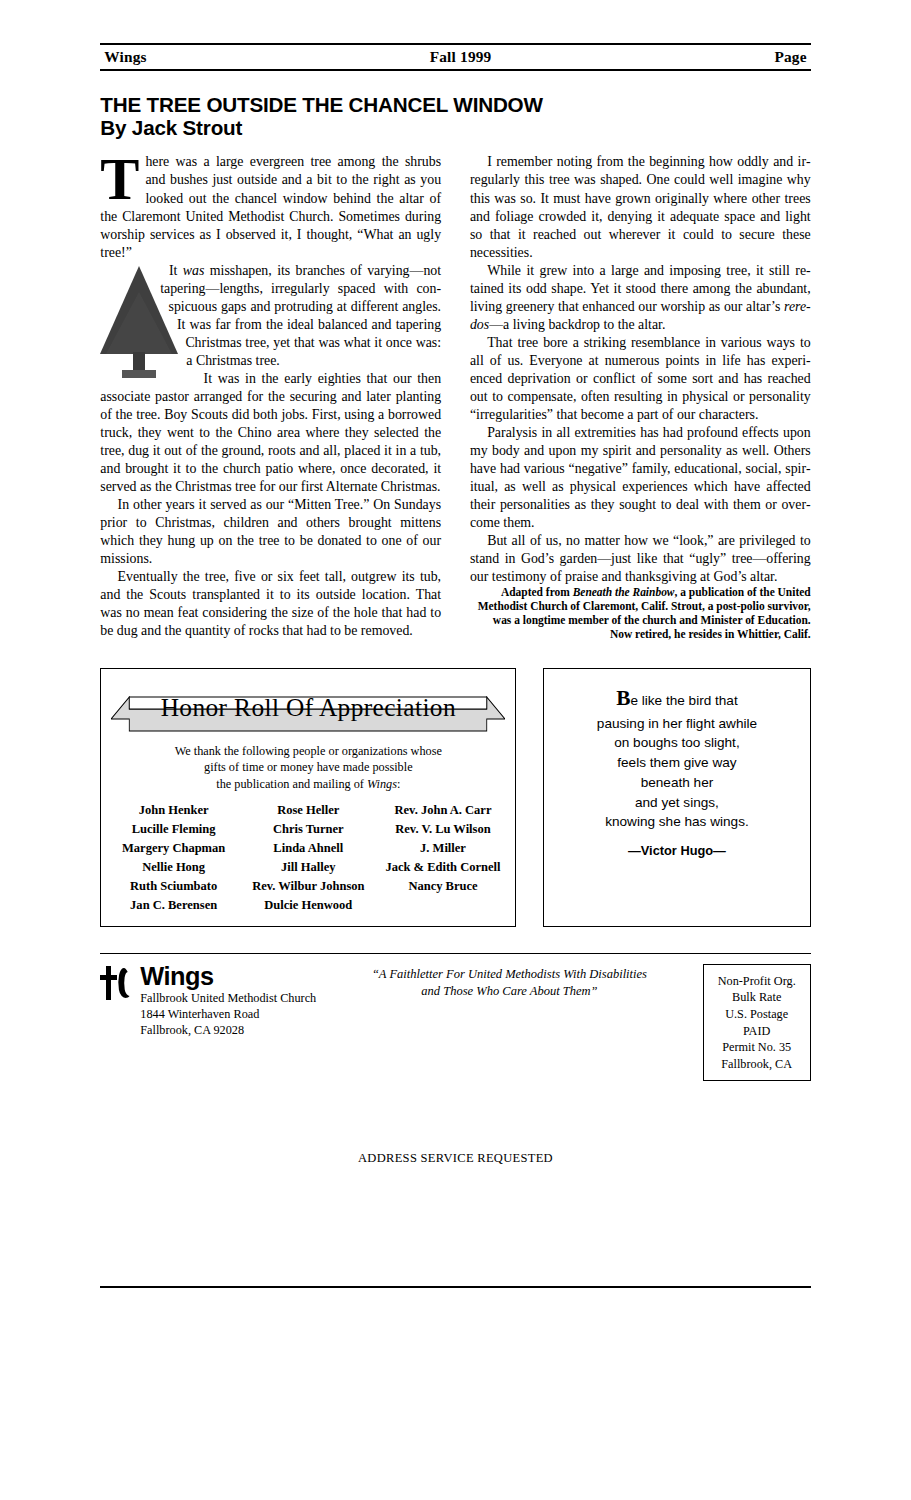Wings
Fall 1999
Page
THE TREE OUTSIDE THE CHANCEL WINDOW
By Jack Strout
There was a large evergreen tree among the shrubs and bushes just outside and a bit to the right as you looked out the chancel window behind the altar of the Claremont United Methodist Church. Sometimes during worship services as I observed it, I thought, “What an ugly tree!”
It was misshapen, its branches of varying—not tapering—lengths, irregularly spaced with conspicuous gaps and protruding at different angles. It was far from the ideal balanced and tapering Christmas tree, yet that was what it once was: a Christmas tree.
It was in the early eighties that our then associate pastor arranged for the securing and later planting of the tree. Boy Scouts did both jobs. First, using a borrowed truck, they went to the Chino area where they selected the tree, dug it out of the ground, roots and all, placed it in a tub, and brought it to the church patio where, once decorated, it served as the Christmas tree for our first Alternate Christmas.
In other years it served as our “Mitten Tree.” On Sundays prior to Christmas, children and others brought mittens which they hung up on the tree to be donated to one of our missions.
Eventually the tree, five or six feet tall, outgrew its tub, and the Scouts transplanted it to its outside location. That was no mean feat considering the size of the hole that had to be dug and the quantity of rocks that had to be removed.
I remember noting from the beginning how oddly and irregularly this tree was shaped. One could well imagine why this was so. It must have grown originally where other trees and foliage crowded it, denying it adequate space and light so that it reached out wherever it could to secure these necessities.
While it grew into a large and imposing tree, it still retained its odd shape. Yet it stood there among the abundant, living greenery that enhanced our worship as our altar’s reredos—a living backdrop to the altar.
That tree bore a striking resemblance in various ways to all of us. Everyone at numerous points in life has experienced deprivation or conflict of some sort and has reached out to compensate, often resulting in physical or personality “irregularities” that become a part of our characters.
Paralysis in all extremities has had profound effects upon my body and upon my spirit and personality as well. Others have had various “negative” family, educational, social, spiritual, as well as physical experiences which have affected their personalities as they sought to deal with them or overcome them.
But all of us, no matter how we “look,” are privileged to stand in God’s garden—just like that “ugly” tree—offering our testimony of praise and thanksgiving at God’s altar.
Adapted from Beneath the Rainbow, a publication of the United Methodist Church of Claremont, Calif. Strout, a post-polio survivor, was a longtime member of the church and Minister of Education. Now retired, he resides in Whittier, Calif.
Honor Roll Of Appreciation
We thank the following people or organizations whose
gifts of time or money have made possible
the publication and mailing of Wings:
John Henker
Rose Heller
Rev. John A. Carr
Lucille Fleming
Chris Turner
Rev. V. Lu Wilson
Margery Chapman
Linda Ahnell
J. Miller
Nellie Hong
Jill Halley
Jack & Edith Cornell
Ruth Sciumbato
Rev. Wilbur Johnson
Nancy Bruce
Jan C. Berensen
Dulcie Henwood
Be like the bird that
pausing in her flight awhile
on boughs too slight,
feels them give way
beneath her
and yet sings,
knowing she has wings.
—Victor Hugo—
Wings
Fallbrook United Methodist Church
1844 Winterhaven Road
Fallbrook, CA 92028
“A Faithletter For United Methodists With Disabilities
and Those Who Care About Them”
Non-Profit Org.
Bulk Rate
U.S. Postage
PAID
Permit No. 35
Fallbrook, CA
ADDRESS SERVICE REQUESTED